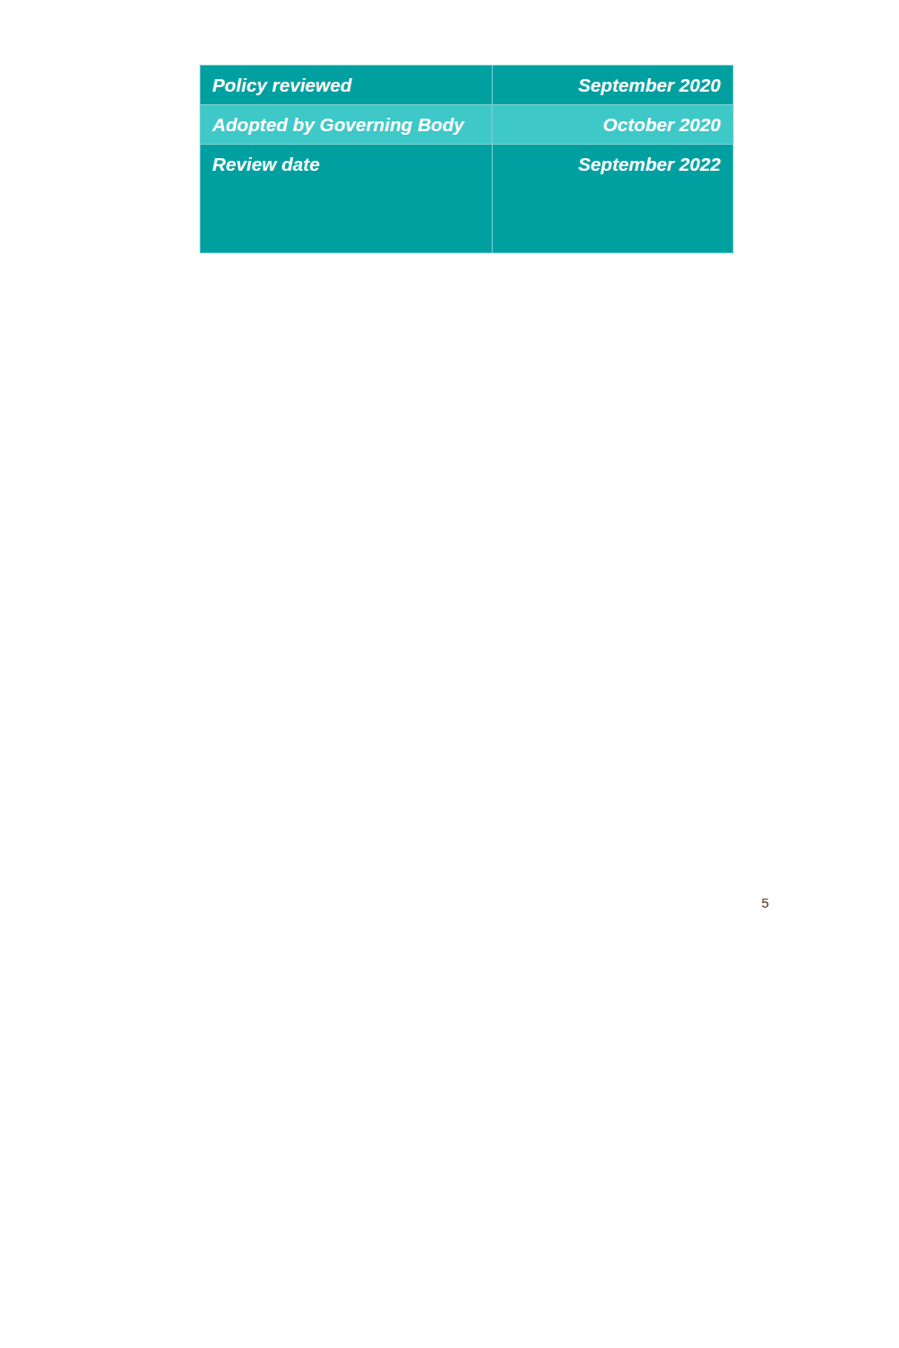| Policy reviewed | September 2020 |
| Adopted by Governing Body | October 2020 |
| Review date | September 2022 |
5